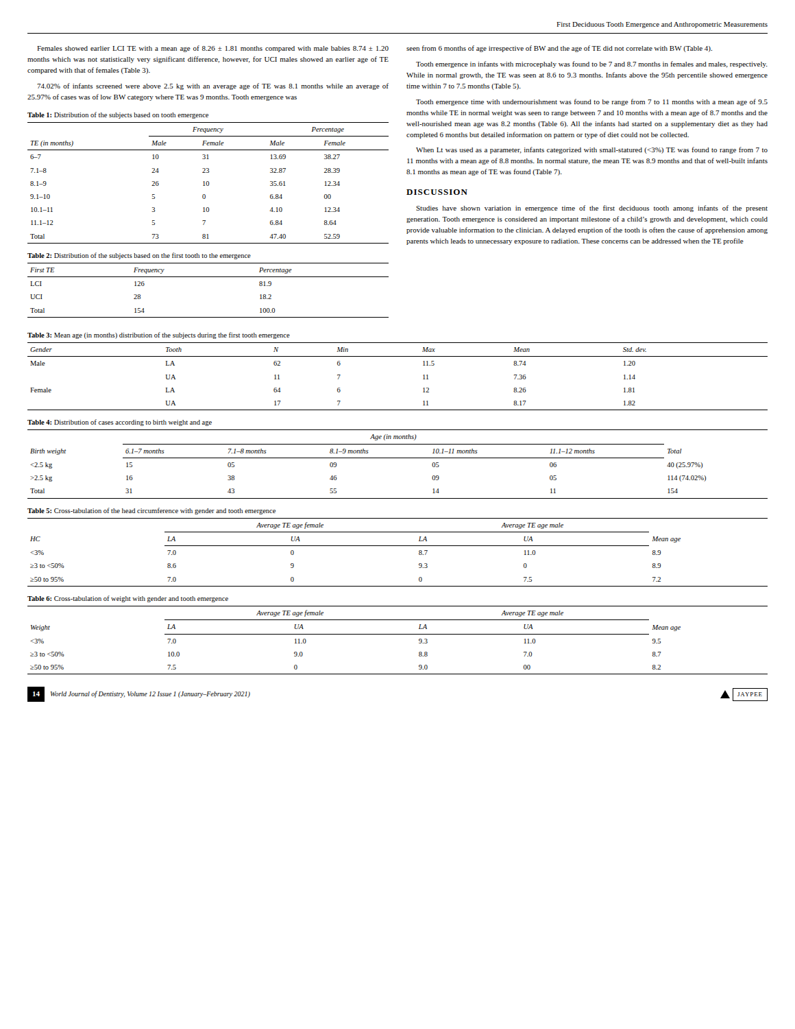First Deciduous Tooth Emergence and Anthropometric Measurements
Females showed earlier LCI TE with a mean age of 8.26 ± 1.81 months compared with male babies 8.74 ± 1.20 months which was not statistically very significant difference, however, for UCI males showed an earlier age of TE compared with that of females (Table 3).
74.02% of infants screened were above 2.5 kg with an average age of TE was 8.1 months while an average of 25.97% of cases was of low BW category where TE was 9 months. Tooth emergence was
Table 1: Distribution of the subjects based on tooth emergence
| TE (in months) | Frequency | Percentage |
| --- | --- | --- |
| Male | Female | Male | Female |
| 6–7 | 10 | 31 | 13.69 | 38.27 |
| 7.1–8 | 24 | 23 | 32.87 | 28.39 |
| 8.1–9 | 26 | 10 | 35.61 | 12.34 |
| 9.1–10 | 5 | 0 | 6.84 | 00 |
| 10.1–11 | 3 | 10 | 4.10 | 12.34 |
| 11.1–12 | 5 | 7 | 6.84 | 8.64 |
| Total | 73 | 81 | 47.40 | 52.59 |
Table 2: Distribution of the subjects based on the first tooth to the emergence
| First TE | Frequency | Percentage |
| --- | --- | --- |
| LCI | 126 | 81.9 |
| UCI | 28 | 18.2 |
| Total | 154 | 100.0 |
seen from 6 months of age irrespective of BW and the age of TE did not correlate with BW (Table 4).
Tooth emergence in infants with microcephaly was found to be 7 and 8.7 months in females and males, respectively. While in normal growth, the TE was seen at 8.6 to 9.3 months. Infants above the 95th percentile showed emergence time within 7 to 7.5 months (Table 5).
Tooth emergence time with undernourishment was found to be range from 7 to 11 months with a mean age of 9.5 months while TE in normal weight was seen to range between 7 and 10 months with a mean age of 8.7 months and the well-nourished mean age was 8.2 months (Table 6). All the infants had started on a supplementary diet as they had completed 6 months but detailed information on pattern or type of diet could not be collected.
When Lt was used as a parameter, infants categorized with small-statured (<3%) TE was found to range from 7 to 11 months with a mean age of 8.8 months. In normal stature, the mean TE was 8.9 months and that of well-built infants 8.1 months as mean age of TE was found (Table 7).
Discussion
Studies have shown variation in emergence time of the first deciduous tooth among infants of the present generation. Tooth emergence is considered an important milestone of a child’s growth and development, which could provide valuable information to the clinician. A delayed eruption of the tooth is often the cause of apprehension among parents which leads to unnecessary exposure to radiation. These concerns can be addressed when the TE profile
Table 3: Mean age (in months) distribution of the subjects during the first tooth emergence
| Gender | Tooth | N | Min | Max | Mean | Std. dev. |
| --- | --- | --- | --- | --- | --- | --- |
| Male | LA | 62 | 6 | 11.5 | 8.74 | 1.20 |
| | UA | 11 | 7 | 11 | 7.36 | 1.14 |
| Female | LA | 64 | 6 | 12 | 8.26 | 1.81 |
| | UA | 17 | 7 | 11 | 8.17 | 1.82 |
Table 4: Distribution of cases according to birth weight and age
| Birth weight | Age (in months) | Total |
| --- | --- | --- |
| 6.1–7 months | 7.1–8 months | 8.1–9 months | 10.1–11 months | 11.1–12 months |
| <2.5 kg | 15 | 05 | 09 | 05 | 06 | 40 (25.97%) |
| >2.5 kg | 16 | 38 | 46 | 09 | 05 | 114 (74.02%) |
| Total | 31 | 43 | 55 | 14 | 11 | 154 |
Table 5: Cross-tabulation of the head circumference with gender and tooth emergence
| HC | Average TE age female | Average TE age male | Mean age |
| --- | --- | --- | --- |
| LA | UA | LA | UA |
| <3% | 7.0 | 0 | 8.7 | 11.0 | 8.9 |
| ≥3 to <50% | 8.6 | 9 | 9.3 | 0 | 8.9 |
| ≥50 to 95% | 7.0 | 0 | 0 | 7.5 | 7.2 |
Table 6: Cross-tabulation of weight with gender and tooth emergence
| Weight | Average TE age female | Average TE age male | Mean age |
| --- | --- | --- | --- |
| LA | UA | LA | UA |
| <3% | 7.0 | 11.0 | 9.3 | 11.0 | 9.5 |
| ≥3 to <50% | 10.0 | 9.0 | 8.8 | 7.0 | 8.7 |
| ≥50 to 95% | 7.5 | 0 | 9.0 | 00 | 8.2 |
14 World Journal of Dentistry, Volume 12 Issue 1 (January–February 2021)
JAYPEE